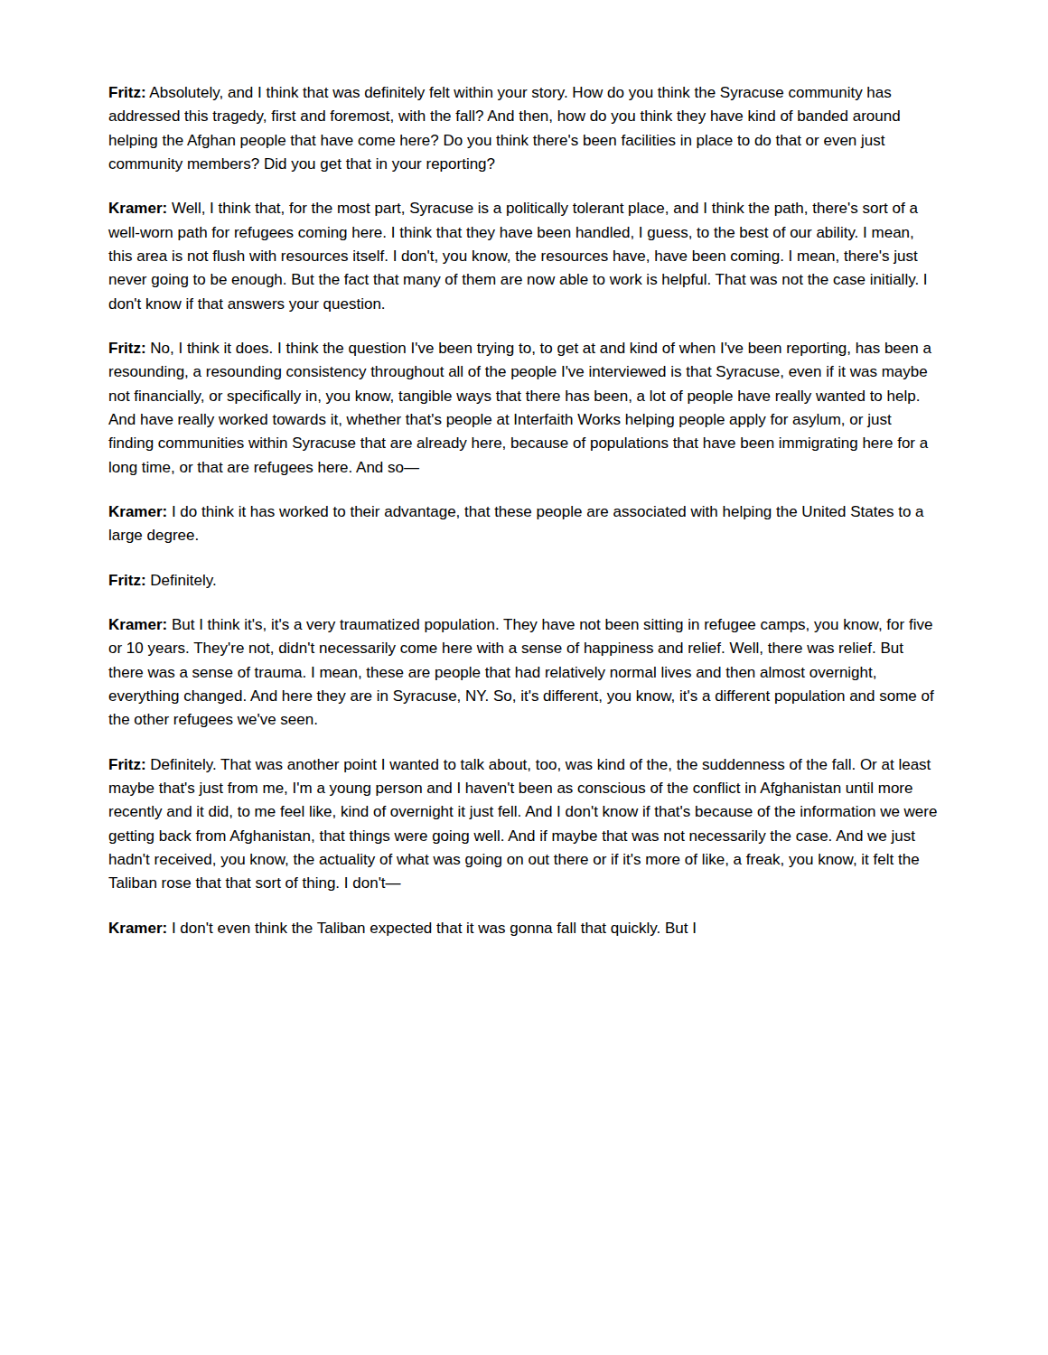Fritz: Absolutely, and I think that was definitely felt within your story. How do you think the Syracuse community has addressed this tragedy, first and foremost, with the fall? And then, how do you think they have kind of banded around helping the Afghan people that have come here? Do you think there's been facilities in place to do that or even just community members? Did you get that in your reporting?
Kramer: Well, I think that, for the most part, Syracuse is a politically tolerant place, and I think the path, there's sort of a well-worn path for refugees coming here. I think that they have been handled, I guess, to the best of our ability. I mean, this area is not flush with resources itself. I don't, you know, the resources have, have been coming. I mean, there's just never going to be enough. But the fact that many of them are now able to work is helpful. That was not the case initially. I don't know if that answers your question.
Fritz: No, I think it does. I think the question I've been trying to, to get at and kind of when I've been reporting, has been a resounding, a resounding consistency throughout all of the people I've interviewed is that Syracuse, even if it was maybe not financially, or specifically in, you know, tangible ways that there has been, a lot of people have really wanted to help. And have really worked towards it, whether that's people at Interfaith Works helping people apply for asylum, or just finding communities within Syracuse that are already here, because of populations that have been immigrating here for a long time, or that are refugees here. And so—
Kramer: I do think it has worked to their advantage, that these people are associated with helping the United States to a large degree.
Fritz: Definitely.
Kramer: But I think it's, it's a very traumatized population. They have not been sitting in refugee camps, you know, for five or 10 years. They're not, didn't necessarily come here with a sense of happiness and relief. Well, there was relief. But there was a sense of trauma. I mean, these are people that had relatively normal lives and then almost overnight, everything changed. And here they are in Syracuse, NY. So, it's different, you know, it's a different population and some of the other refugees we've seen.
Fritz: Definitely. That was another point I wanted to talk about, too, was kind of the, the suddenness of the fall. Or at least maybe that's just from me, I'm a young person and I haven't been as conscious of the conflict in Afghanistan until more recently and it did, to me feel like, kind of overnight it just fell. And I don't know if that's because of the information we were getting back from Afghanistan, that things were going well. And if maybe that was not necessarily the case. And we just hadn't received, you know, the actuality of what was going on out there or if it's more of like, a freak, you know, it felt the Taliban rose that that sort of thing. I don't—
Kramer: I don't even think the Taliban expected that it was gonna fall that quickly. But I